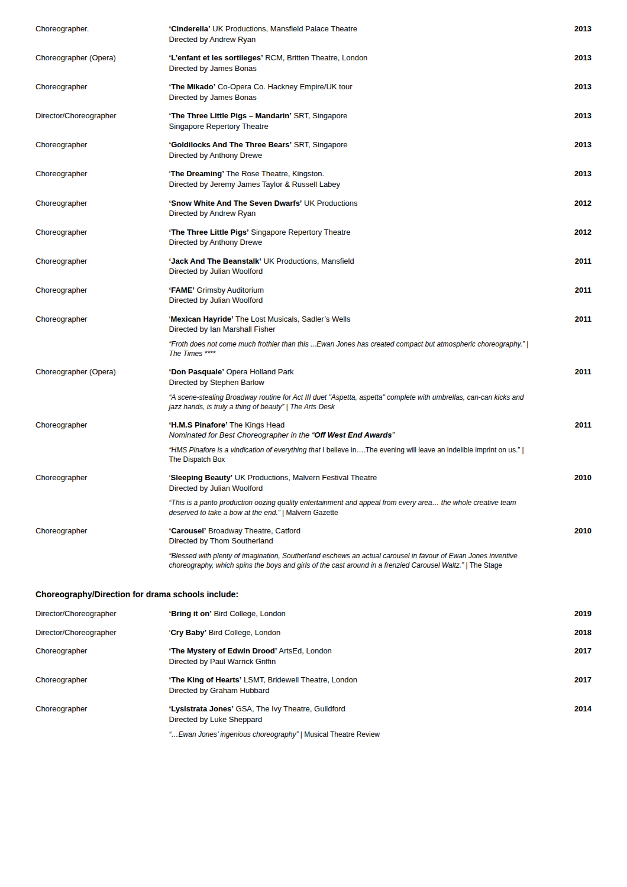| Choreographer. | ‘Cinderella’ UK Productions, Mansfield Palace Theatre Directed by Andrew Ryan | 2013 |
| Choreographer (Opera) | ‘L’enfant et les sortileges’ RCM, Britten Theatre, London Directed by James Bonas | 2013 |
| Choreographer | ‘The Mikado’ Co-Opera Co. Hackney Empire/UK tour Directed by James Bonas | 2013 |
| Director/Choreographer | ‘The Three Little Pigs – Mandarin’ SRT, Singapore Singapore Repertory Theatre | 2013 |
| Choreographer | ‘Goldilocks And The Three Bears’ SRT, Singapore Directed by Anthony Drewe | 2013 |
| Choreographer | ‘ The Dreaming’ The Rose Theatre, Kingston. Directed by Jeremy James Taylor & Russell Labey | 2013 |
| Choreographer | ‘Snow White And The Seven Dwarfs’ UK Productions Directed by Andrew Ryan | 2012 |
| Choreographer | ‘The Three Little Pigs’ Singapore Repertory Theatre Directed by Anthony Drewe | 2012 |
| Choreographer | ‘Jack And The Beanstalk’ UK Productions, Mansfield Directed by Julian Woolford | 2011 |
| Choreographer | ‘FAME’ Grimsby Auditorium Directed by Julian Woolford | 2011 |
| Choreographer | ‘ Mexican Hayride’ The Lost Musicals, Sadler’s Wells Directed by Ian Marshall Fisher “Froth does not come much frothier than this ...Ewan Jones has created compact but atmospheric choreography.” / The Times **** | 2011 |
| Choreographer (Opera) | ‘Don Pasquale’ Opera Holland Park Directed by Stephen Barlow “A scene-stealing Broadway routine for Act III duet "Aspetta, aspetta" complete with umbrellas, can-can kicks and jazz hands, is truly a thing of beauty” / The Arts Desk | 2011 |
| Choreographer | ‘H.M.S Pinafore’ The Kings Head Nominated for Best Choreographer in the “ Off West End Awards ” “HMS Pinafore is a vindication of everything that I believe in….The evening will leave an indelible imprint on us.” / The Dispatch Box | 2011 |
| Choreographer | ‘ Sleeping Beauty’ UK Productions, Malvern Festival Theatre Directed by Julian Woolford “This is a panto production oozing quality entertainment and appeal from every area… the whole creative team deserved to take a bow at the end.” / Malvern Gazette | 2010 |
| Choreographer | ‘Carousel’ Broadway Theatre, Catford Directed by Thom Southerland “Blessed with plenty of imagination, Southerland eschews an actual carousel in favour of Ewan Jones inventive choreography, which spins the boys and girls of the cast around in a frenzied Carousel Waltz.” / The Stage | 2010 |
Choreography/Direction for drama schools include:
| Director/Choreographer | ‘Bring it on’ Bird College, London | 2019 |
| Director/Choreographer | ‘ Cry Baby’ Bird College, London | 2018 |
| Choreographer | ‘The Mystery of Edwin Drood’ ArtsEd, London Directed by Paul Warrick Griffin | 2017 |
| Choreographer | ‘The King of Hearts’ LSMT, Bridewell Theatre, London Directed by Graham Hubbard | 2017 |
| Choreographer | ‘Lysistrata Jones’ GSA, The Ivy Theatre, Guildford Directed by Luke Sheppard “…Ewan Jones’ ingenious choreography” / Musical Theatre Review | 2014 |